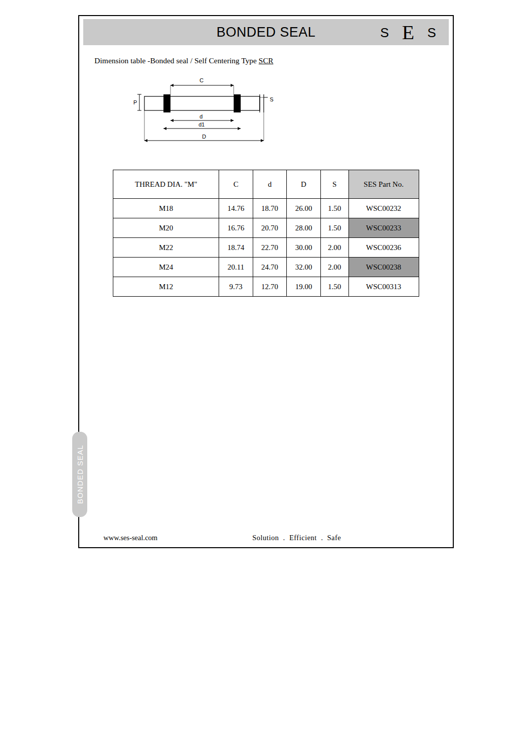BONDED SEAL
S E S
Dimension table -Bonded seal / Self Centering Type SCR
P C S d d1 D
| THREAD DIA. "M" | C | d | D | S | SES Part No. |
| --- | --- | --- | --- | --- | --- |
| M18 | 14.76 | 18.70 | 26.00 | 1.50 | WSC00232 |
| M20 | 16.76 | 20.70 | 28.00 | 1.50 | WSC00233 |
| M22 | 18.74 | 22.70 | 30.00 | 2.00 | WSC00236 |
| M24 | 20.11 | 24.70 | 32.00 | 2.00 | WSC00238 |
| M12 | 9.73 | 12.70 | 19.00 | 1.50 | WSC00313 |
BONDED SEAL
www.ses-seal.com
Solution . Efficient . Safe